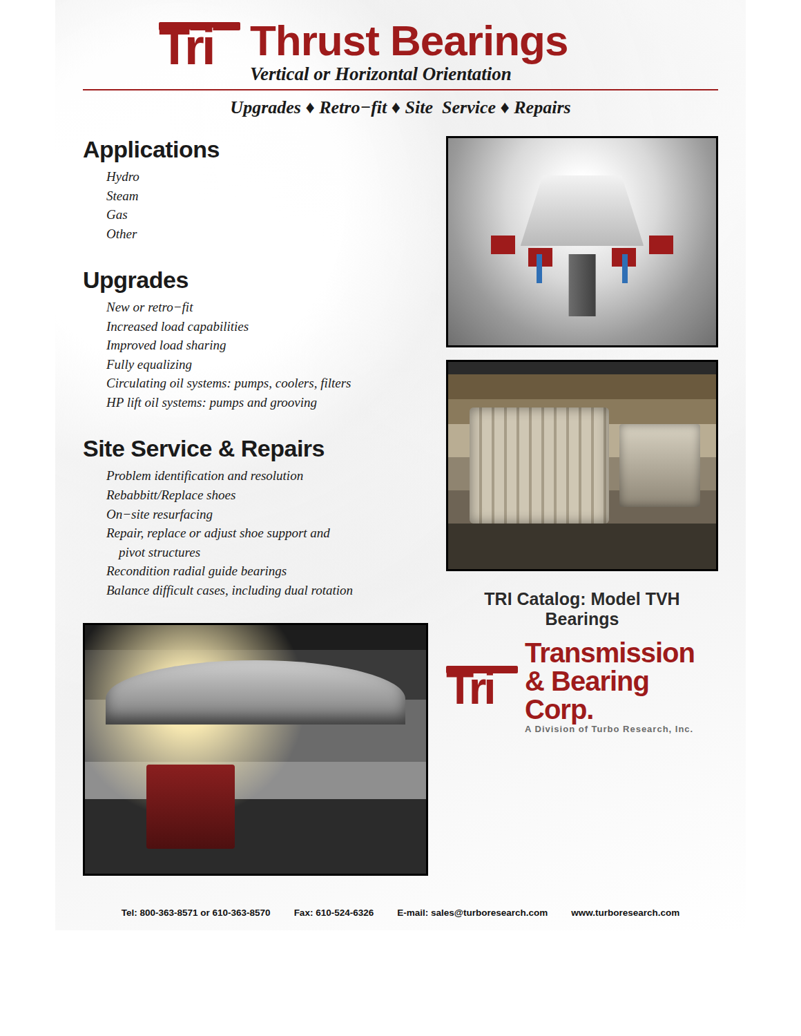Tri
Thrust Bearings
Vertical or Horizontal Orientation
Upgrades ♦ Retro−fit ♦ Site Service ♦ Repairs
Applications
Hydro
Steam
Gas
Other
Upgrades
New or retro−fit
Increased load capabilities
Improved load sharing
Fully equalizing
Circulating oil systems: pumps, coolers, filters
HP lift oil systems: pumps and grooving
Site Service & Repairs
Problem identification and resolution
Rebabbitt/Replace shoes
On−site resurfacing
Repair, replace or adjust shoe support and
pivot structures
Recondition radial guide bearings
Balance difficult cases, including dual rotation
TRI Catalog: Model TVH Bearings
Tri
Transmission
& Bearing Corp. A Division of Turbo Research, Inc.
Tel: 800-363-8571 or 610-363-8570 Fax: 610-524-6326 E-mail: sales@turboresearch.com www.turboresearch.com